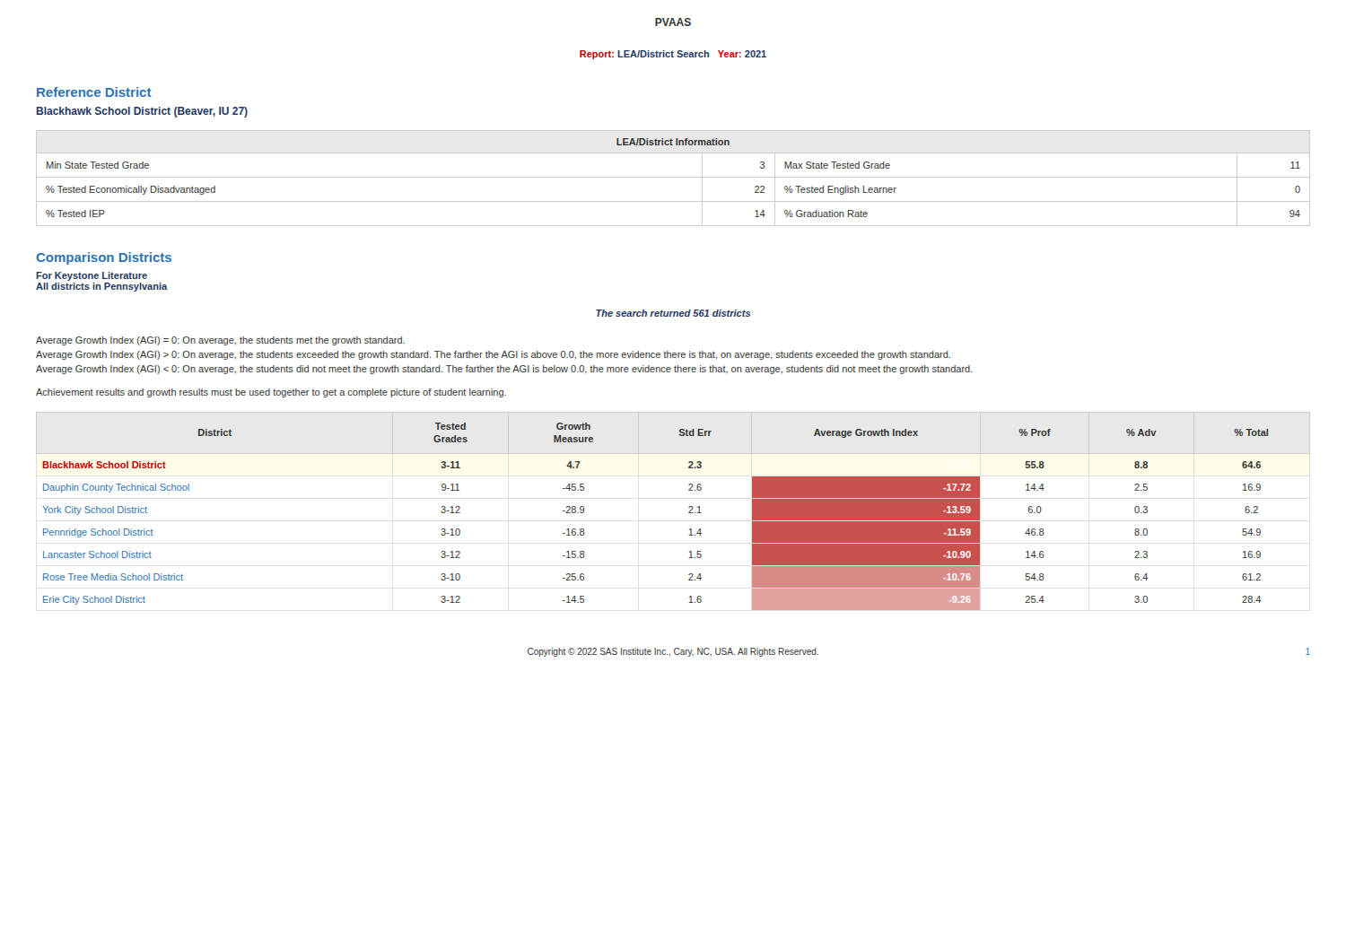PVAAS
Report: LEA/District Search Year: 2021
Reference District
Blackhawk School District (Beaver, IU 27)
| LEA/District Information |
| --- |
| Min State Tested Grade | 3 | Max State Tested Grade | 11 |
| % Tested Economically Disadvantaged | 22 | % Tested English Learner | 0 |
| % Tested IEP | 14 | % Graduation Rate | 94 |
Comparison Districts
For Keystone Literature
All districts in Pennsylvania
The search returned 561 districts
Average Growth Index (AGI) = 0: On average, the students met the growth standard.
Average Growth Index (AGI) > 0: On average, the students exceeded the growth standard. The farther the AGI is above 0.0, the more evidence there is that, on average, students exceeded the growth standard.
Average Growth Index (AGI) < 0: On average, the students did not meet the growth standard. The farther the AGI is below 0.0, the more evidence there is that, on average, students did not meet the growth standard.
Achievement results and growth results must be used together to get a complete picture of student learning.
| District | Tested Grades | Growth Measure | Std Err | Average Growth Index | % Prof | % Adv | % Total |
| --- | --- | --- | --- | --- | --- | --- | --- |
| Blackhawk School District | 3-11 | 4.7 | 2.3 | 2.01 | 55.8 | 8.8 | 64.6 |
| Dauphin County Technical School | 9-11 | -45.5 | 2.6 | -17.72 | 14.4 | 2.5 | 16.9 |
| York City School District | 3-12 | -28.9 | 2.1 | -13.59 | 6.0 | 0.3 | 6.2 |
| Pennridge School District | 3-10 | -16.8 | 1.4 | -11.59 | 46.8 | 8.0 | 54.9 |
| Lancaster School District | 3-12 | -15.8 | 1.5 | -10.90 | 14.6 | 2.3 | 16.9 |
| Rose Tree Media School District | 3-10 | -25.6 | 2.4 | -10.76 | 54.8 | 6.4 | 61.2 |
| Erie City School District | 3-12 | -14.5 | 1.6 | -9.26 | 25.4 | 3.0 | 28.4 |
Copyright © 2022 SAS Institute Inc., Cary, NC, USA. All Rights Reserved. 1